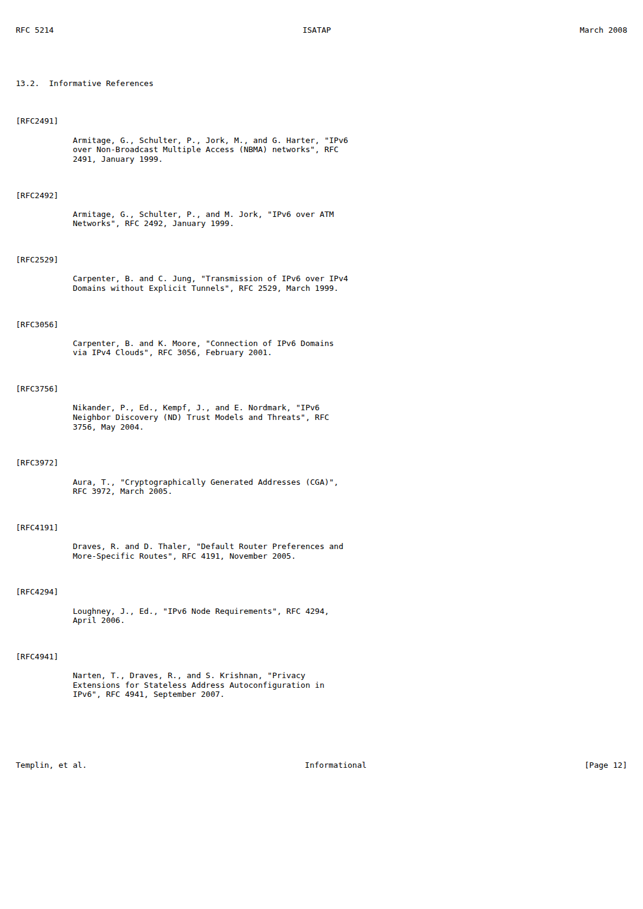RFC 5214 ISATAP March 2008
13.2. Informative References
[RFC2491]
Armitage, G., Schulter, P., Jork, M., and G. Harter, "IPv6 over Non-Broadcast Multiple Access (NBMA) networks", RFC 2491, January 1999.
[RFC2492]
Armitage, G., Schulter, P., and M. Jork, "IPv6 over ATM Networks", RFC 2492, January 1999.
[RFC2529]
Carpenter, B. and C. Jung, "Transmission of IPv6 over IPv4 Domains without Explicit Tunnels", RFC 2529, March 1999.
[RFC3056]
Carpenter, B. and K. Moore, "Connection of IPv6 Domains via IPv4 Clouds", RFC 3056, February 2001.
[RFC3756]
Nikander, P., Ed., Kempf, J., and E. Nordmark, "IPv6 Neighbor Discovery (ND) Trust Models and Threats", RFC 3756, May 2004.
[RFC3972]
Aura, T., "Cryptographically Generated Addresses (CGA)", RFC 3972, March 2005.
[RFC4191]
Draves, R. and D. Thaler, "Default Router Preferences and More-Specific Routes", RFC 4191, November 2005.
[RFC4294]
Loughney, J., Ed., "IPv6 Node Requirements", RFC 4294, April 2006.
[RFC4941]
Narten, T., Draves, R., and S. Krishnan, "Privacy Extensions for Stateless Address Autoconfiguration in IPv6", RFC 4941, September 2007.
Templin, et al. Informational [Page 12]